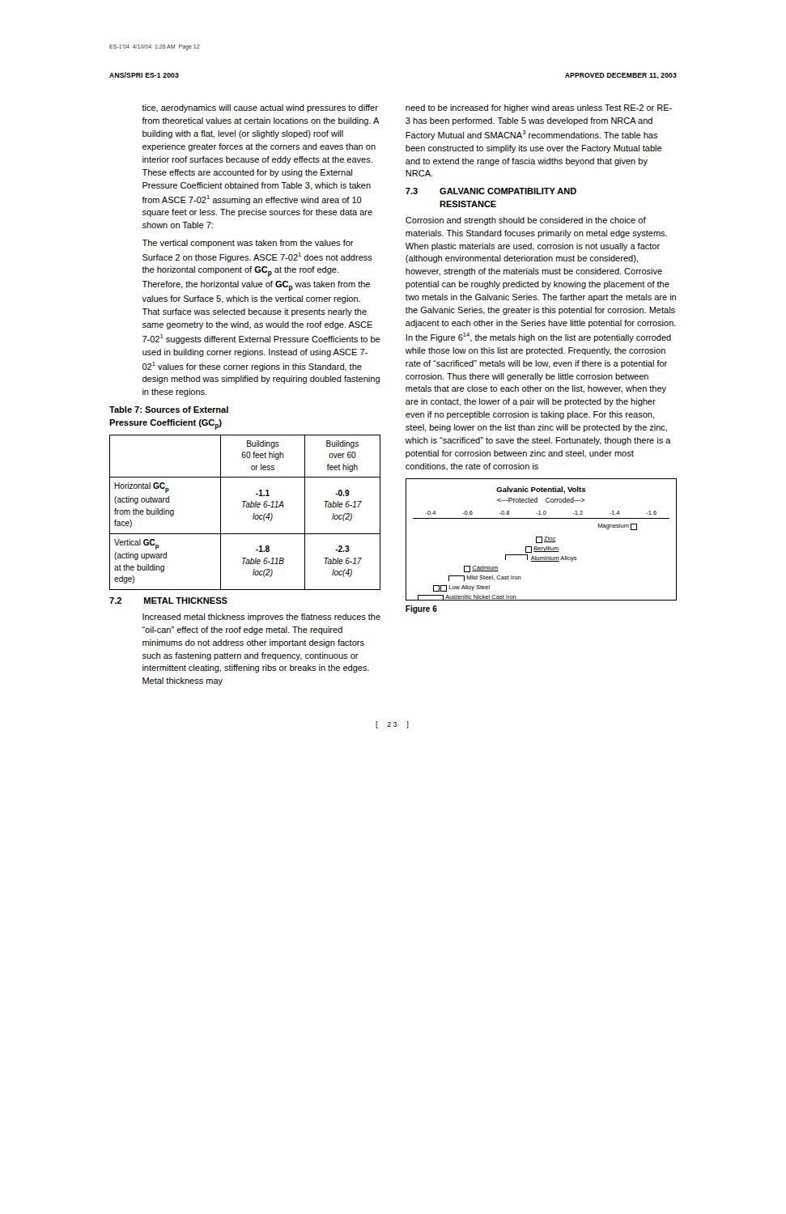ES-1'04 4/10/04 1:26 AM Page 12
ANS/SPRI ES-1 2003
APPROVED DECEMBER 11, 2003
tice, aerodynamics will cause actual wind pressures to differ from theoretical values at certain locations on the building. A building with a flat, level (or slightly sloped) roof will experience greater forces at the corners and eaves than on interior roof surfaces because of eddy effects at the eaves. These effects are accounted for by using the External Pressure Coefficient obtained from Table 3, which is taken from ASCE 7-021 assuming an effective wind area of 10 square feet or less. The precise sources for these data are shown on Table 7:
The vertical component was taken from the values for Surface 2 on those Figures. ASCE 7-021 does not address the horizontal component of GCp at the roof edge. Therefore, the horizontal value of GCp was taken from the values for Surface 5, which is the vertical corner region. That surface was selected because it presents nearly the same geometry to the wind, as would the roof edge. ASCE 7-021 suggests different External Pressure Coefficients to be used in building corner regions. Instead of using ASCE 7-021 values for these corner regions in this Standard, the design method was simplified by requiring doubled fastening in these regions.
Table 7: Sources of External
Pressure Coefficient (GCp)
| | Buildings 60 feet high or less | Buildings over 60 feet high |
| --- | --- | --- |
| Horizontal GC p (acting outward from the building face) | -1.1 Table 6-11A loc(4) | -0.9 Table 6-17 loc(2) |
| Vertical GC p (acting upward at the building edge) | -1.8 Table 6-11B loc(2) | -2.3 Table 6-17 loc(4) |
7.2
Metal Thickness
Increased metal thickness improves the flatness reduces the “oil-can” effect of the roof edge metal. The required minimums do not address other important design factors such as fastening pattern and frequency, continuous or intermittent cleating, stiffening ribs or breaks in the edges. Metal thickness may
need to be increased for higher wind areas unless Test RE-2 or RE-3 has been performed. Table 5 was developed from NRCA and Factory Mutual and SMACNA3 recommendations. The table has been constructed to simplify its use over the Factory Mutual table and to extend the range of fascia widths beyond that given by NRCA.
7.3
Galvanic Compatibility and
Resistance
Corrosion and strength should be considered in the choice of materials. This Standard focuses primarily on metal edge systems. When plastic materials are used, corrosion is not usually a factor (although environmental deterioration must be considered), however, strength of the materials must be considered. Corrosive potential can be roughly predicted by knowing the placement of the two metals in the Galvanic Series. The farther apart the metals are in the Galvanic Series, the greater is this potential for corrosion. Metals adjacent to each other in the Series have little potential for corrosion. In the Figure 614, the metals high on the list are potentially corroded while those low on this list are protected. Frequently, the corrosion rate of “sacrificed” metals will be low, even if there is a potential for corrosion. Thus there will generally be little corrosion between metals that are close to each other on the list, however, when they are in contact, the lower of a pair will be protected by the higher even if no perceptible corrosion is taking place. For this reason, steel, being lower on the list than zinc will be protected by the zinc, which is “sacrificed” to save the steel. Fortunately, though there is a potential for corrosion between zinc and steel, under most conditions, the rate of corrosion is
Galvanic Potential, Volts
<---Protected Corroded--->
-0.4-0.6-0.8-1.0-1.2-1.4-1.6
Magnesium
Zinc
Beryllium
Aluminium Alloys
Cadmium
Mild Steel, Cast Iron
Low Alloy Steel
Austenitic Nickel Cast Iron
Figure 6
[ 23 ]